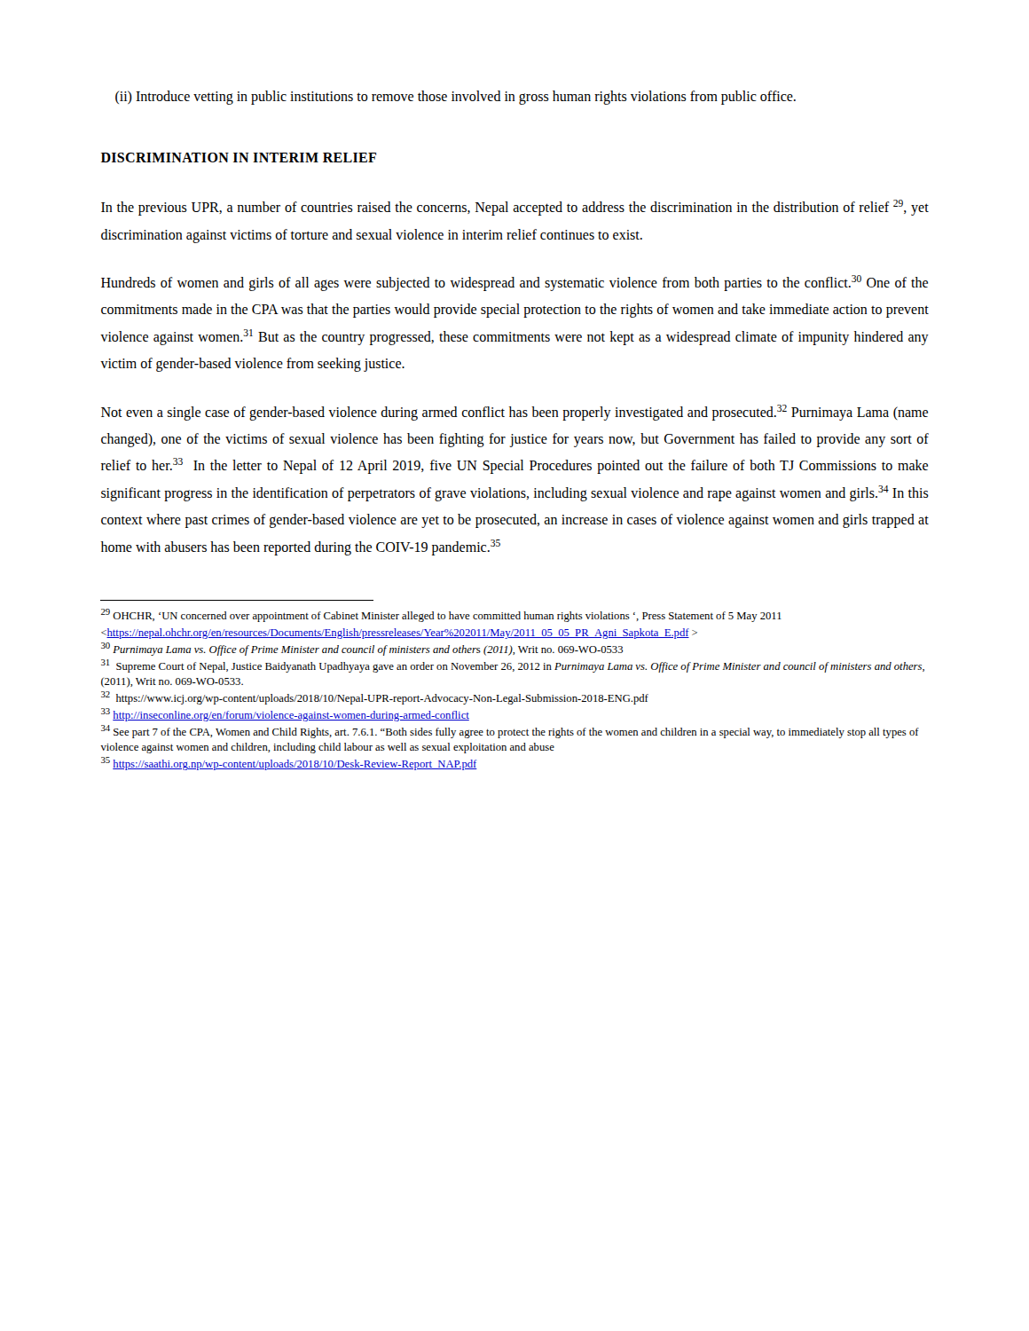(ii) Introduce vetting in public institutions to remove those involved in gross human rights violations from public office.
Discrimination in Interim Relief
In the previous UPR, a number of countries raised the concerns, Nepal accepted to address the discrimination in the distribution of relief 29, yet discrimination against victims of torture and sexual violence in interim relief continues to exist.
Hundreds of women and girls of all ages were subjected to widespread and systematic violence from both parties to the conflict.30 One of the commitments made in the CPA was that the parties would provide special protection to the rights of women and take immediate action to prevent violence against women.31 But as the country progressed, these commitments were not kept as a widespread climate of impunity hindered any victim of gender-based violence from seeking justice.
Not even a single case of gender-based violence during armed conflict has been properly investigated and prosecuted.32 Purnimaya Lama (name changed), one of the victims of sexual violence has been fighting for justice for years now, but Government has failed to provide any sort of relief to her.33 In the letter to Nepal of 12 April 2019, five UN Special Procedures pointed out the failure of both TJ Commissions to make significant progress in the identification of perpetrators of grave violations, including sexual violence and rape against women and girls.34 In this context where past crimes of gender-based violence are yet to be prosecuted, an increase in cases of violence against women and girls trapped at home with abusers has been reported during the COIV-19 pandemic.35
29 OHCHR, ‘UN concerned over appointment of Cabinet Minister alleged to have committed human rights violations ‘, Press Statement of 5 May 2011
<https://nepal.ohchr.org/en/resources/Documents/English/pressreleases/Year%202011/May/2011_05_05_PR_Agni_Sapkota_E.pdf >
30 Purnimaya Lama vs. Office of Prime Minister and council of ministers and others (2011), Writ no. 069-WO-0533
31 Supreme Court of Nepal, Justice Baidyanath Upadhyaya gave an order on November 26, 2012 in Purnimaya Lama vs. Office of Prime Minister and council of ministers and others, (2011), Writ no. 069-WO-0533.
32 https://www.icj.org/wp-content/uploads/2018/10/Nepal-UPR-report-Advocacy-Non-Legal-Submission-2018-ENG.pdf
33 http://inseconline.org/en/forum/violence-against-women-during-armed-conflict
34 See part 7 of the CPA, Women and Child Rights, art. 7.6.1. “Both sides fully agree to protect the rights of the women and children in a special way, to immediately stop all types of violence against women and children, including child labour as well as sexual exploitation and abuse
35 https://saathi.org.np/wp-content/uploads/2018/10/Desk-Review-Report_NAP.pdf